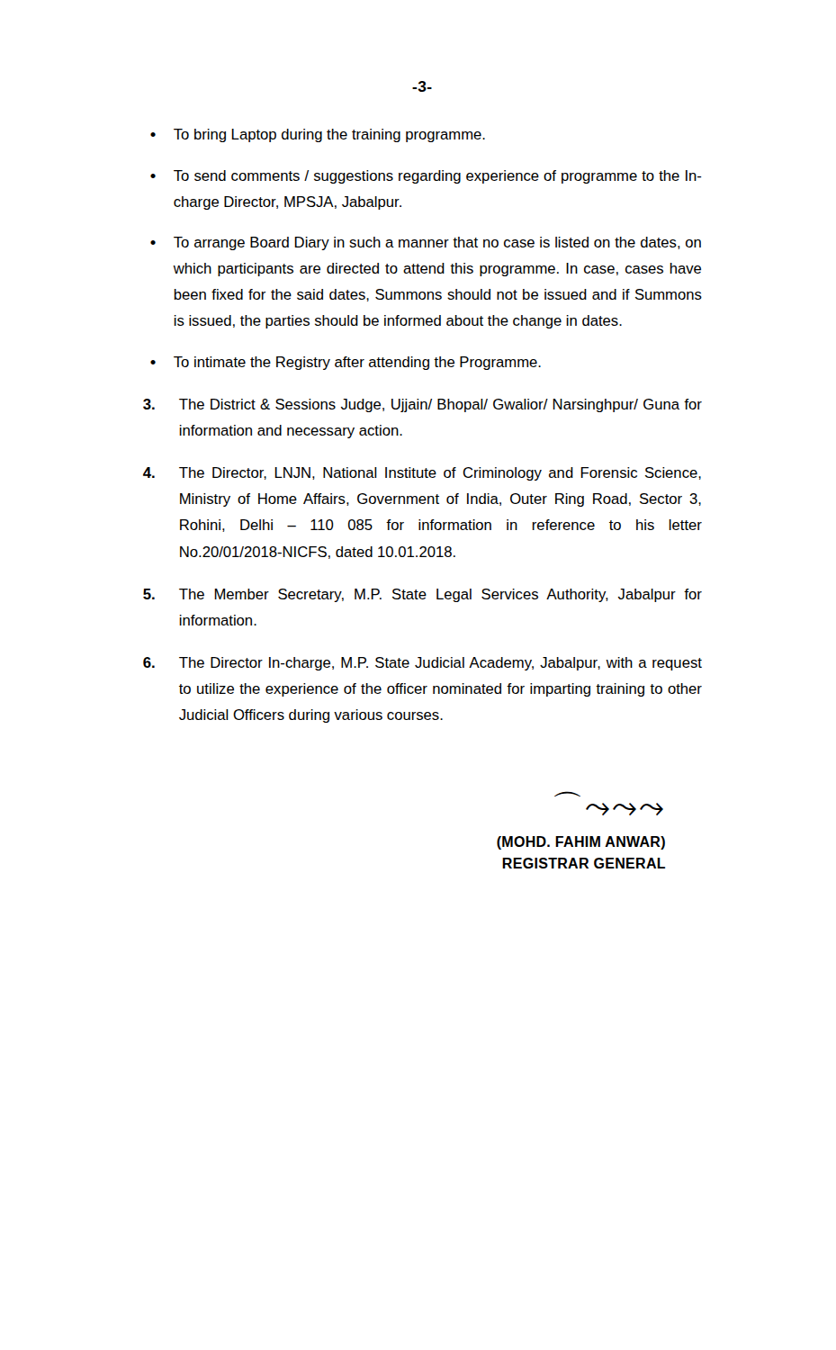-3-
To bring Laptop during the training programme.
To send comments / suggestions regarding experience of programme to the In-charge Director, MPSJA, Jabalpur.
To arrange Board Diary in such a manner that no case is listed on the dates, on which participants are directed to attend this programme. In case, cases have been fixed for the said dates, Summons should not be issued and if Summons is issued, the parties should be informed about the change in dates.
To intimate the Registry after attending the Programme.
The District & Sessions Judge, Ujjain/ Bhopal/ Gwalior/ Narsinghpur/ Guna for information and necessary action.
The Director, LNJN, National Institute of Criminology and Forensic Science, Ministry of Home Affairs, Government of India, Outer Ring Road, Sector 3, Rohini, Delhi – 110 085 for information in reference to his letter No.20/01/2018-NICFS, dated 10.01.2018.
The Member Secretary, M.P. State Legal Services Authority, Jabalpur for information.
The Director In-charge, M.P. State Judicial Academy, Jabalpur, with a request to utilize the experience of the officer nominated for imparting training to other Judicial Officers during various courses.
⌒⤳⤳⤳
(MOHD. FAHIM ANWAR)
REGISTRAR GENERAL